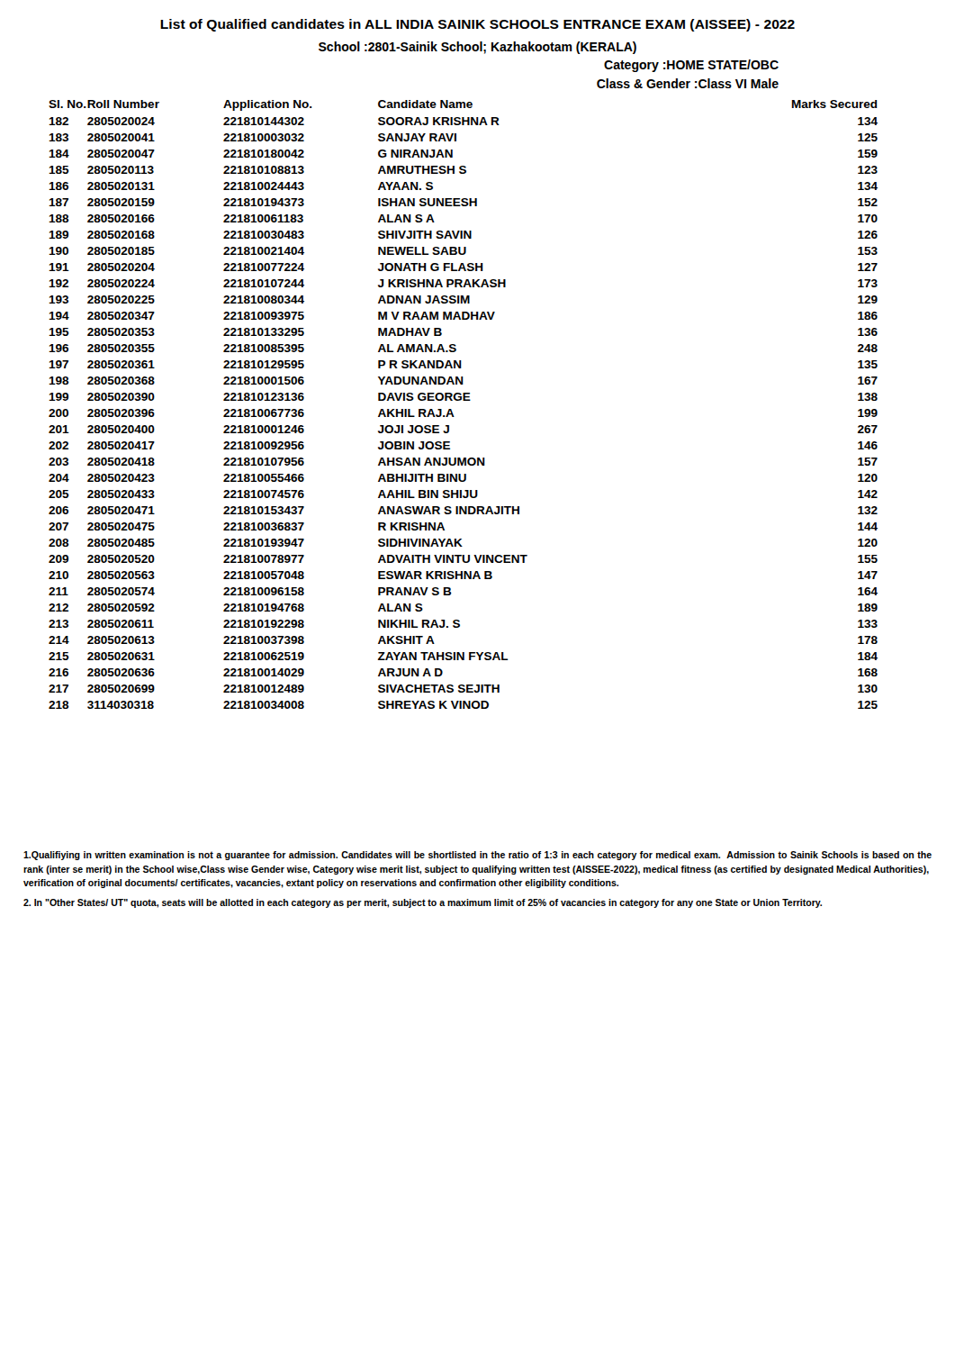List of Qualified candidates in ALL INDIA SAINIK SCHOOLS ENTRANCE EXAM (AISSEE) - 2022
School :2801-Sainik School; Kazhakootam (KERALA)
Category :HOME STATE/OBC
Class & Gender :Class VI Male
| Sl. No. | Roll Number | Application No. | Candidate Name | Marks Secured |
| --- | --- | --- | --- | --- |
| 182 | 2805020024 | 221810144302 | SOORAJ KRISHNA R | 134 |
| 183 | 2805020041 | 221810003032 | SANJAY RAVI | 125 |
| 184 | 2805020047 | 221810180042 | G NIRANJAN | 159 |
| 185 | 2805020113 | 221810108813 | AMRUTHESH S | 123 |
| 186 | 2805020131 | 221810024443 | AYAAN. S | 134 |
| 187 | 2805020159 | 221810194373 | ISHAN SUNEESH | 152 |
| 188 | 2805020166 | 221810061183 | ALAN S A | 170 |
| 189 | 2805020168 | 221810030483 | SHIVJITH SAVIN | 126 |
| 190 | 2805020185 | 221810021404 | NEWELL SABU | 153 |
| 191 | 2805020204 | 221810077224 | JONATH G FLASH | 127 |
| 192 | 2805020224 | 221810107244 | J KRISHNA PRAKASH | 173 |
| 193 | 2805020225 | 221810080344 | ADNAN JASSIM | 129 |
| 194 | 2805020347 | 221810093975 | M V RAAM MADHAV | 186 |
| 195 | 2805020353 | 221810133295 | MADHAV B | 136 |
| 196 | 2805020355 | 221810085395 | AL AMAN.A.S | 248 |
| 197 | 2805020361 | 221810129595 | P R SKANDAN | 135 |
| 198 | 2805020368 | 221810001506 | YADUNANDAN | 167 |
| 199 | 2805020390 | 221810123136 | DAVIS GEORGE | 138 |
| 200 | 2805020396 | 221810067736 | AKHIL RAJ.A | 199 |
| 201 | 2805020400 | 221810001246 | JOJI JOSE J | 267 |
| 202 | 2805020417 | 221810092956 | JOBIN JOSE | 146 |
| 203 | 2805020418 | 221810107956 | AHSAN ANJUMON | 157 |
| 204 | 2805020423 | 221810055466 | ABHIJITH BINU | 120 |
| 205 | 2805020433 | 221810074576 | AAHIL BIN SHIJU | 142 |
| 206 | 2805020471 | 221810153437 | ANASWAR S INDRAJITH | 132 |
| 207 | 2805020475 | 221810036837 | R KRISHNA | 144 |
| 208 | 2805020485 | 221810193947 | SIDHIVINAYAK | 120 |
| 209 | 2805020520 | 221810078977 | ADVAITH VINTU VINCENT | 155 |
| 210 | 2805020563 | 221810057048 | ESWAR KRISHNA B | 147 |
| 211 | 2805020574 | 221810096158 | PRANAV S B | 164 |
| 212 | 2805020592 | 221810194768 | ALAN S | 189 |
| 213 | 2805020611 | 221810192298 | NIKHIL RAJ. S | 133 |
| 214 | 2805020613 | 221810037398 | AKSHIT A | 178 |
| 215 | 2805020631 | 221810062519 | ZAYAN TAHSIN FYSAL | 184 |
| 216 | 2805020636 | 221810014029 | ARJUN A D | 168 |
| 217 | 2805020699 | 221810012489 | SIVACHETAS SEJITH | 130 |
| 218 | 3114030318 | 221810034008 | SHREYAS K VINOD | 125 |
1.Qualifiying in written examination is not a guarantee for admission. Candidates will be shortlisted in the ratio of 1:3 in each category for medical exam. Admission to Sainik Schools is based on the rank (inter se merit) in the School wise,Class wise Gender wise, Category wise merit list, subject to qualifying written test (AISSEE-2022), medical fitness (as certified by designated Medical Authorities), verification of original documents/ certificates, vacancies, extant policy on reservations and confirmation other eligibility conditions.
2. In "Other States/ UT" quota, seats will be allotted in each category as per merit, subject to a maximum limit of 25% of vacancies in category for any one State or Union Territory.